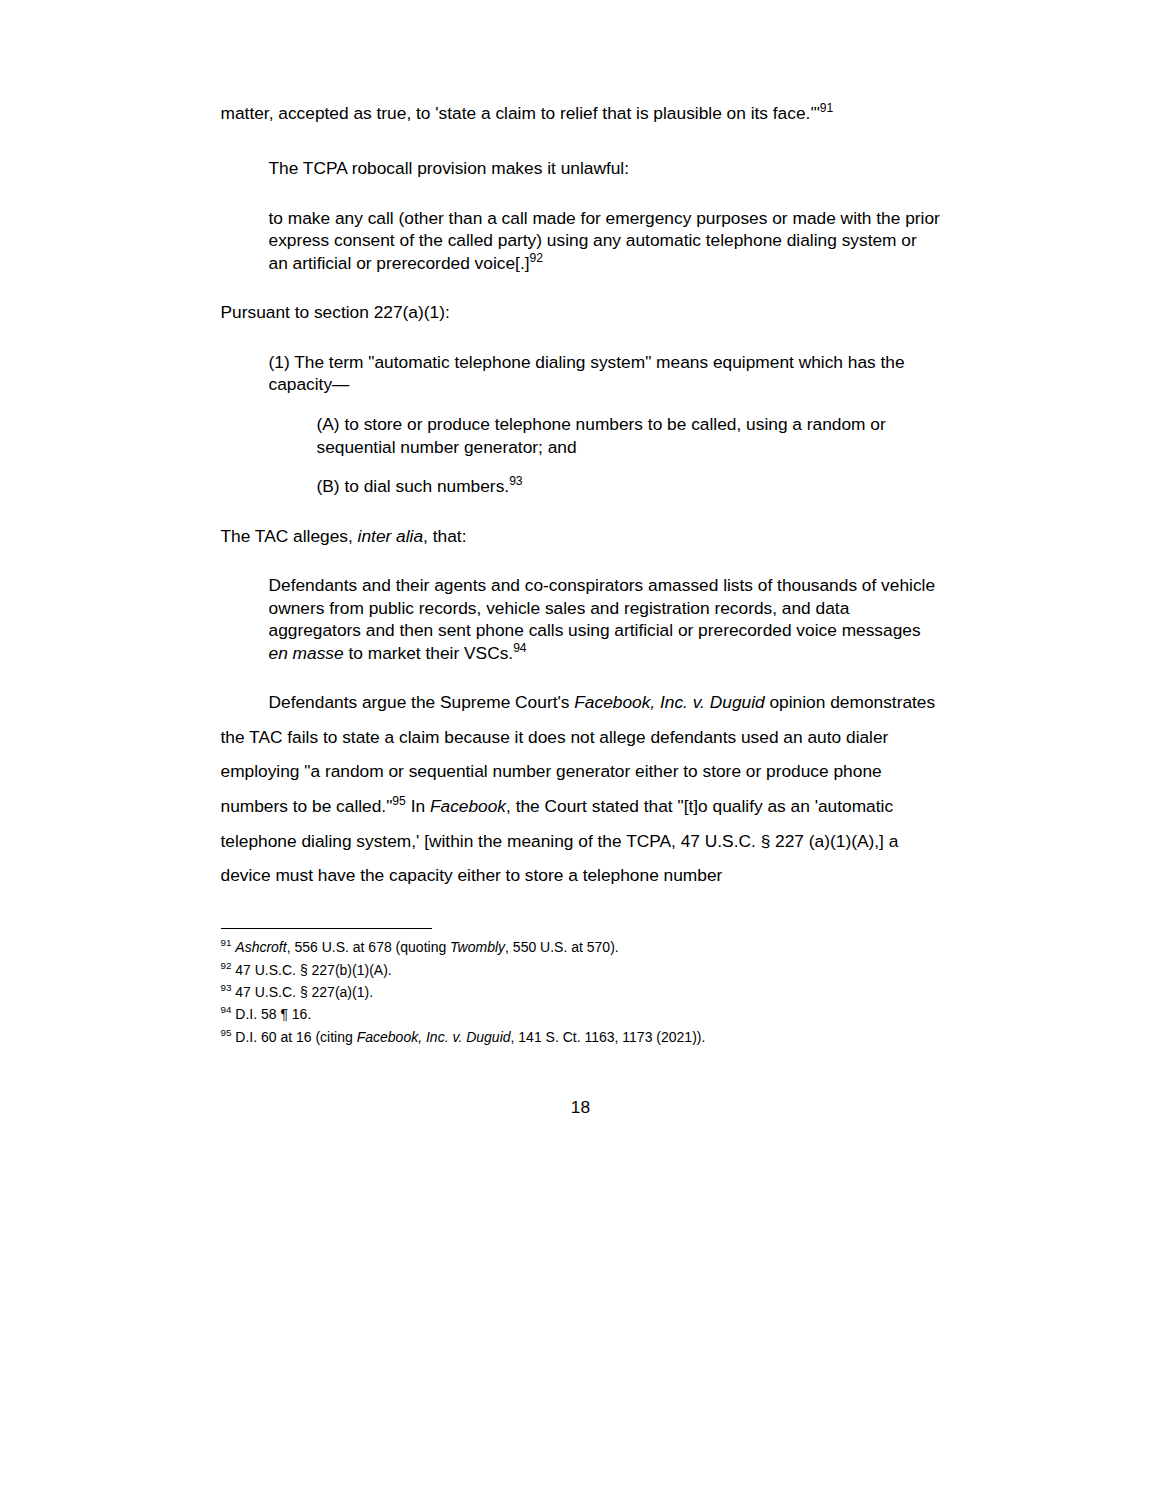matter, accepted as true, to 'state a claim to relief that is plausible on its face.'"91
The TCPA robocall provision makes it unlawful:
to make any call (other than a call made for emergency purposes or made with the prior express consent of the called party) using any automatic telephone dialing system or an artificial or prerecorded voice[.]92
Pursuant to section 227(a)(1):
(1) The term "automatic telephone dialing system" means equipment which has the capacity—
(A) to store or produce telephone numbers to be called, using a random or sequential number generator; and
(B) to dial such numbers.93
The TAC alleges, inter alia, that:
Defendants and their agents and co-conspirators amassed lists of thousands of vehicle owners from public records, vehicle sales and registration records, and data aggregators and then sent phone calls using artificial or prerecorded voice messages en masse to market their VSCs.94
Defendants argue the Supreme Court's Facebook, Inc. v. Duguid opinion demonstrates the TAC fails to state a claim because it does not allege defendants used an auto dialer employing "a random or sequential number generator either to store or produce phone numbers to be called."95 In Facebook, the Court stated that "[t]o qualify as an 'automatic telephone dialing system,' [within the meaning of the TCPA, 47 U.S.C. § 227 (a)(1)(A),] a device must have the capacity either to store a telephone number
91 Ashcroft, 556 U.S. at 678 (quoting Twombly, 550 U.S. at 570).
92 47 U.S.C. § 227(b)(1)(A).
93 47 U.S.C. § 227(a)(1).
94 D.I. 58 ¶ 16.
95 D.I. 60 at 16 (citing Facebook, Inc. v. Duguid, 141 S. Ct. 1163, 1173 (2021)).
18